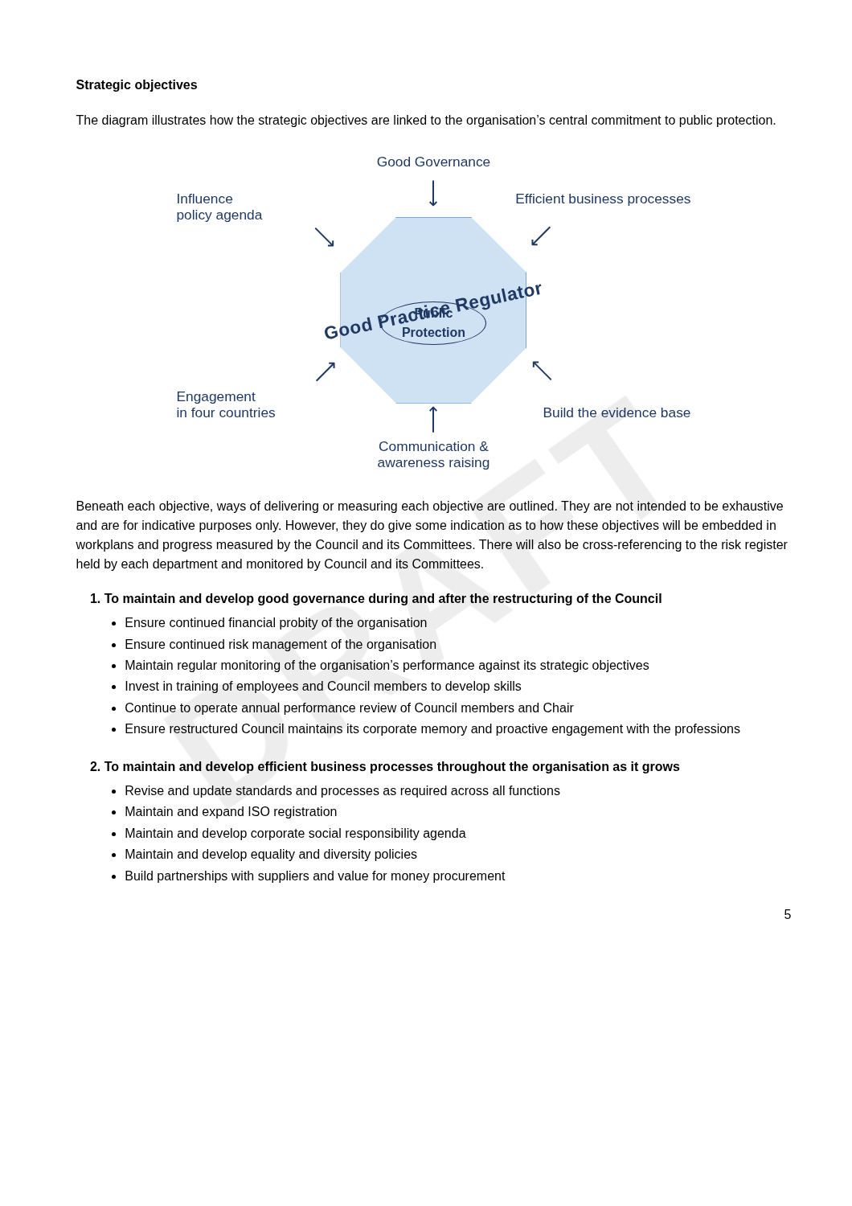DRAFT
Strategic objectives
The diagram illustrates how the strategic objectives are linked to the organisation’s central commitment to public protection.
Good Practice Regulator
Public Protection
Good Governance
Efficient business processes
Build the evidence base
Communication &
awareness raising
Engagement
in four countries
Influence
policy agenda
⟶
⟶
⟶
⟶
⟶
⟶
Beneath each objective, ways of delivering or measuring each objective are outlined. They are not intended to be exhaustive and are for indicative purposes only. However, they do give some indication as to how these objectives will be embedded in workplans and progress measured by the Council and its Committees. There will also be cross-referencing to the risk register held by each department and monitored by Council and its Committees.
To maintain and develop good governance during and after the restructuring of the Council
Ensure continued financial probity of the organisation
Ensure continued risk management of the organisation
Maintain regular monitoring of the organisation’s performance against its strategic objectives
Invest in training of employees and Council members to develop skills
Continue to operate annual performance review of Council members and Chair
Ensure restructured Council maintains its corporate memory and proactive engagement with the professions
To maintain and develop efficient business processes throughout the organisation as it grows
Revise and update standards and processes as required across all functions
Maintain and expand ISO registration
Maintain and develop corporate social responsibility agenda
Maintain and develop equality and diversity policies
Build partnerships with suppliers and value for money procurement
5